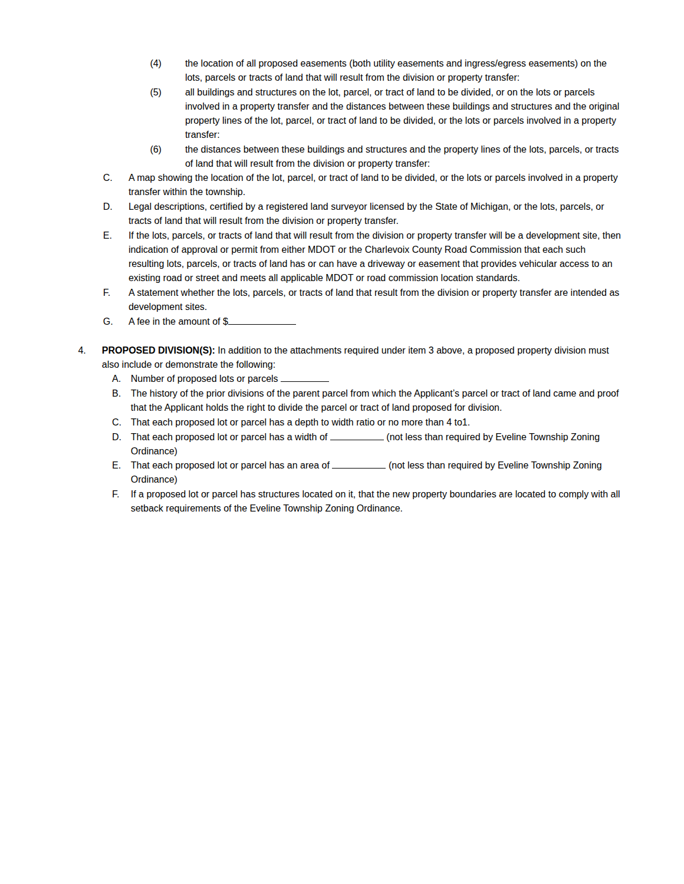(4) the location of all proposed easements (both utility easements and ingress/egress easements) on the lots, parcels or tracts of land that will result from the division or property transfer:
(5) all buildings and structures on the lot, parcel, or tract of land to be divided, or on the lots or parcels involved in a property transfer and the distances between these buildings and structures and the original property lines of the lot, parcel, or tract of land to be divided, or the lots or parcels involved in a property transfer:
(6) the distances between these buildings and structures and the property lines of the lots, parcels, or tracts of land that will result from the division or property transfer:
C. A map showing the location of the lot, parcel, or tract of land to be divided, or the lots or parcels involved in a property transfer within the township.
D. Legal descriptions, certified by a registered land surveyor licensed by the State of Michigan, or the lots, parcels, or tracts of land that will result from the division or property transfer.
E. If the lots, parcels, or tracts of land that will result from the division or property transfer will be a development site, then indication of approval or permit from either MDOT or the Charlevoix County Road Commission that each such resulting lots, parcels, or tracts of land has or can have a driveway or easement that provides vehicular access to an existing road or street and meets all applicable MDOT or road commission location standards.
F. A statement whether the lots, parcels, or tracts of land that result from the division or property transfer are intended as development sites.
G. A fee in the amount of $
4.
PROPOSED DIVISION(S): In addition to the attachments required under item 3 above, a proposed property division must also include or demonstrate the following:
A. Number of proposed lots or parcels
B. The history of the prior divisions of the parent parcel from which the Applicant’s parcel or tract of land came and proof that the Applicant holds the right to divide the parcel or tract of land proposed for division.
C. That each proposed lot or parcel has a depth to width ratio or no more than 4 to1.
D. That each proposed lot or parcel has a width of (not less than required by Eveline Township Zoning Ordinance)
E. That each proposed lot or parcel has an area of (not less than required by Eveline Township Zoning Ordinance)
F. If a proposed lot or parcel has structures located on it, that the new property boundaries are located to comply with all setback requirements of the Eveline Township Zoning Ordinance.